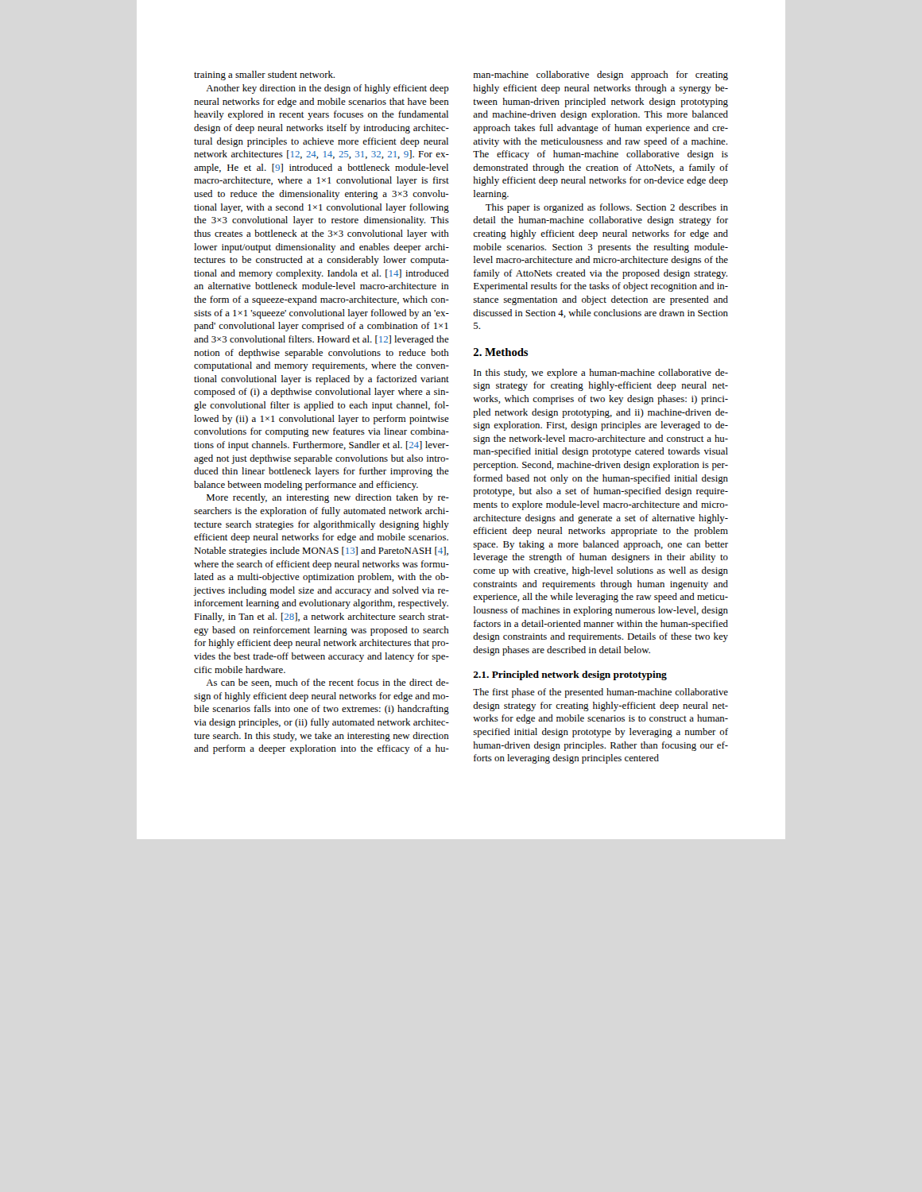training a smaller student network.
Another key direction in the design of highly efficient deep neural networks for edge and mobile scenarios that have been heavily explored in recent years focuses on the fundamental design of deep neural networks itself by introducing architectural design principles to achieve more efficient deep neural network architectures [12, 24, 14, 25, 31, 32, 21, 9]. For example, He et al. [9] introduced a bottleneck module-level macro-architecture, where a 1×1 convolutional layer is first used to reduce the dimensionality entering a 3×3 convolutional layer, with a second 1×1 convolutional layer following the 3×3 convolutional layer to restore dimensionality. This thus creates a bottleneck at the 3×3 convolutional layer with lower input/output dimensionality and enables deeper architectures to be constructed at a considerably lower computational and memory complexity. Iandola et al. [14] introduced an alternative bottleneck module-level macro-architecture in the form of a squeeze-expand macro-architecture, which consists of a 1×1 'squeeze' convolutional layer followed by an 'expand' convolutional layer comprised of a combination of 1×1 and 3×3 convolutional filters. Howard et al. [12] leveraged the notion of depthwise separable convolutions to reduce both computational and memory requirements, where the conventional convolutional layer is replaced by a factorized variant composed of (i) a depthwise convolutional layer where a single convolutional filter is applied to each input channel, followed by (ii) a 1×1 convolutional layer to perform pointwise convolutions for computing new features via linear combinations of input channels. Furthermore, Sandler et al. [24] leveraged not just depthwise separable convolutions but also introduced thin linear bottleneck layers for further improving the balance between modeling performance and efficiency.
More recently, an interesting new direction taken by researchers is the exploration of fully automated network architecture search strategies for algorithmically designing highly efficient deep neural networks for edge and mobile scenarios. Notable strategies include MONAS [13] and ParetoNASH [4], where the search of efficient deep neural networks was formulated as a multi-objective optimization problem, with the objectives including model size and accuracy and solved via reinforcement learning and evolutionary algorithm, respectively. Finally, in Tan et al. [28], a network architecture search strategy based on reinforcement learning was proposed to search for highly efficient deep neural network architectures that provides the best trade-off between accuracy and latency for specific mobile hardware.
As can be seen, much of the recent focus in the direct design of highly efficient deep neural networks for edge and mobile scenarios falls into one of two extremes: (i) handcrafting via design principles, or (ii) fully automated network architecture search. In this study, we take an interesting new direction and perform a deeper exploration into the efficacy of a human-machine collaborative design approach for creating highly efficient deep neural networks through a synergy between human-driven principled network design prototyping and machine-driven design exploration. This more balanced approach takes full advantage of human experience and creativity with the meticulousness and raw speed of a machine. The efficacy of human-machine collaborative design is demonstrated through the creation of AttoNets, a family of highly efficient deep neural networks for on-device edge deep learning.
This paper is organized as follows. Section 2 describes in detail the human-machine collaborative design strategy for creating highly efficient deep neural networks for edge and mobile scenarios. Section 3 presents the resulting module-level macro-architecture and micro-architecture designs of the family of AttoNets created via the proposed design strategy. Experimental results for the tasks of object recognition and instance segmentation and object detection are presented and discussed in Section 4, while conclusions are drawn in Section 5.
2. Methods
In this study, we explore a human-machine collaborative design strategy for creating highly-efficient deep neural networks, which comprises of two key design phases: i) principled network design prototyping, and ii) machine-driven design exploration. First, design principles are leveraged to design the network-level macro-architecture and construct a human-specified initial design prototype catered towards visual perception. Second, machine-driven design exploration is performed based not only on the human-specified initial design prototype, but also a set of human-specified design requirements to explore module-level macro-architecture and micro-architecture designs and generate a set of alternative highly-efficient deep neural networks appropriate to the problem space. By taking a more balanced approach, one can better leverage the strength of human designers in their ability to come up with creative, high-level solutions as well as design constraints and requirements through human ingenuity and experience, all the while leveraging the raw speed and meticulousness of machines in exploring numerous low-level, design factors in a detail-oriented manner within the human-specified design constraints and requirements. Details of these two key design phases are described in detail below.
2.1. Principled network design prototyping
The first phase of the presented human-machine collaborative design strategy for creating highly-efficient deep neural networks for edge and mobile scenarios is to construct a human-specified initial design prototype by leveraging a number of human-driven design principles. Rather than focusing our efforts on leveraging design principles centered